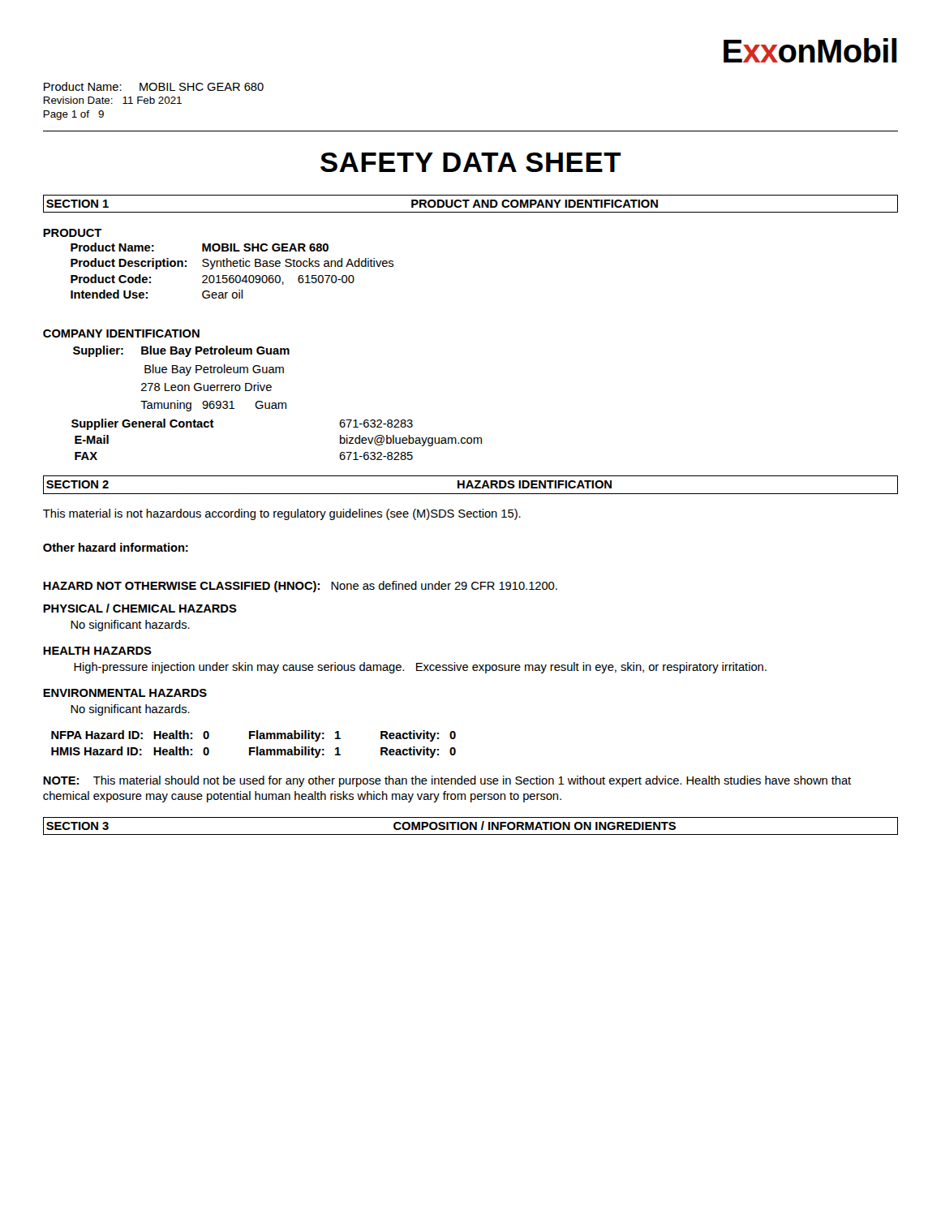ExxonMobil
Product Name: MOBIL SHC GEAR 680
Revision Date: 11 Feb 2021
Page 1 of 9
SAFETY DATA SHEET
| SECTION 1 | PRODUCT AND COMPANY IDENTIFICATION | |
PRODUCT
| Product Name: | MOBIL SHC GEAR 680 |
| Product Description: | Synthetic Base Stocks and Additives |
| Product Code: | 201560409060, 615070-00 |
| Intended Use: | Gear oil |
COMPANY IDENTIFICATION
| Supplier: | Blue Bay Petroleum Guam |
| | Blue Bay Petroleum Guam |
| | 278 Leon Guerrero Drive |
| | Tamuning 96931 Guam |
| Supplier General Contact | 671-632-8283 |
| E-Mail | bizdev@bluebayguam.com |
| FAX | 671-632-8285 |
| SECTION 2 | HAZARDS IDENTIFICATION | |
This material is not hazardous according to regulatory guidelines (see (M)SDS Section 15).
Other hazard information:
HAZARD NOT OTHERWISE CLASSIFIED (HNOC): None as defined under 29 CFR 1910.1200.
PHYSICAL / CHEMICAL HAZARDS
No significant hazards.
HEALTH HAZARDS
High-pressure injection under skin may cause serious damage. Excessive exposure may result in eye, skin, or respiratory irritation.
ENVIRONMENTAL HAZARDS
No significant hazards.
| NFPA Hazard ID: | Health: | 0 | Flammability: | 1 | Reactivity: | 0 |
| HMIS Hazard ID: | Health: | 0 | Flammability: | 1 | Reactivity: | 0 |
NOTE: This material should not be used for any other purpose than the intended use in Section 1 without expert advice. Health studies have shown that chemical exposure may cause potential human health risks which may vary from person to person.
| SECTION 3 | COMPOSITION / INFORMATION ON INGREDIENTS | |